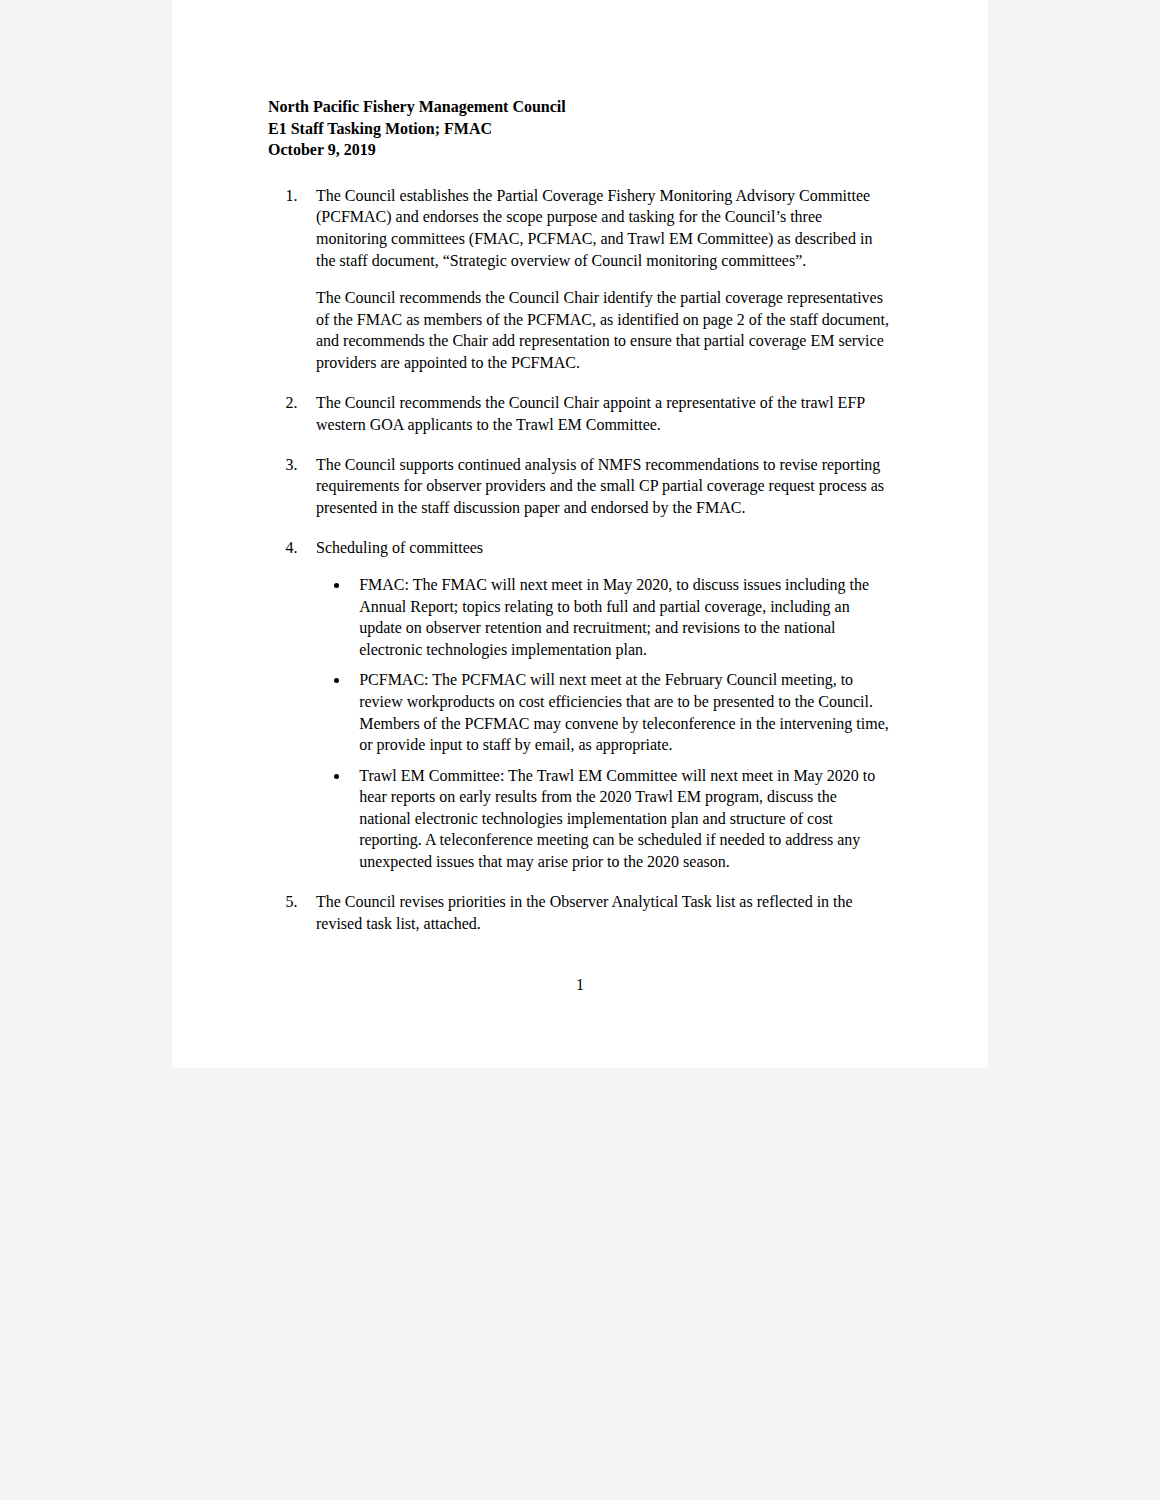North Pacific Fishery Management Council
E1 Staff Tasking Motion; FMAC
October 9, 2019
The Council establishes the Partial Coverage Fishery Monitoring Advisory Committee (PCFMAC) and endorses the scope purpose and tasking for the Council’s three monitoring committees (FMAC, PCFMAC, and Trawl EM Committee) as described in the staff document, “Strategic overview of Council monitoring committees”.
The Council recommends the Council Chair identify the partial coverage representatives of the FMAC as members of the PCFMAC, as identified on page 2 of the staff document, and recommends the Chair add representation to ensure that partial coverage EM service providers are appointed to the PCFMAC.
The Council recommends the Council Chair appoint a representative of the trawl EFP western GOA applicants to the Trawl EM Committee.
The Council supports continued analysis of NMFS recommendations to revise reporting requirements for observer providers and the small CP partial coverage request process as presented in the staff discussion paper and endorsed by the FMAC.
Scheduling of committees
FMAC: The FMAC will next meet in May 2020, to discuss issues including the Annual Report; topics relating to both full and partial coverage, including an update on observer retention and recruitment; and revisions to the national electronic technologies implementation plan.
PCFMAC: The PCFMAC will next meet at the February Council meeting, to review workproducts on cost efficiencies that are to be presented to the Council. Members of the PCFMAC may convene by teleconference in the intervening time, or provide input to staff by email, as appropriate.
Trawl EM Committee: The Trawl EM Committee will next meet in May 2020 to hear reports on early results from the 2020 Trawl EM program, discuss the national electronic technologies implementation plan and structure of cost reporting. A teleconference meeting can be scheduled if needed to address any unexpected issues that may arise prior to the 2020 season.
The Council revises priorities in the Observer Analytical Task list as reflected in the revised task list, attached.
1